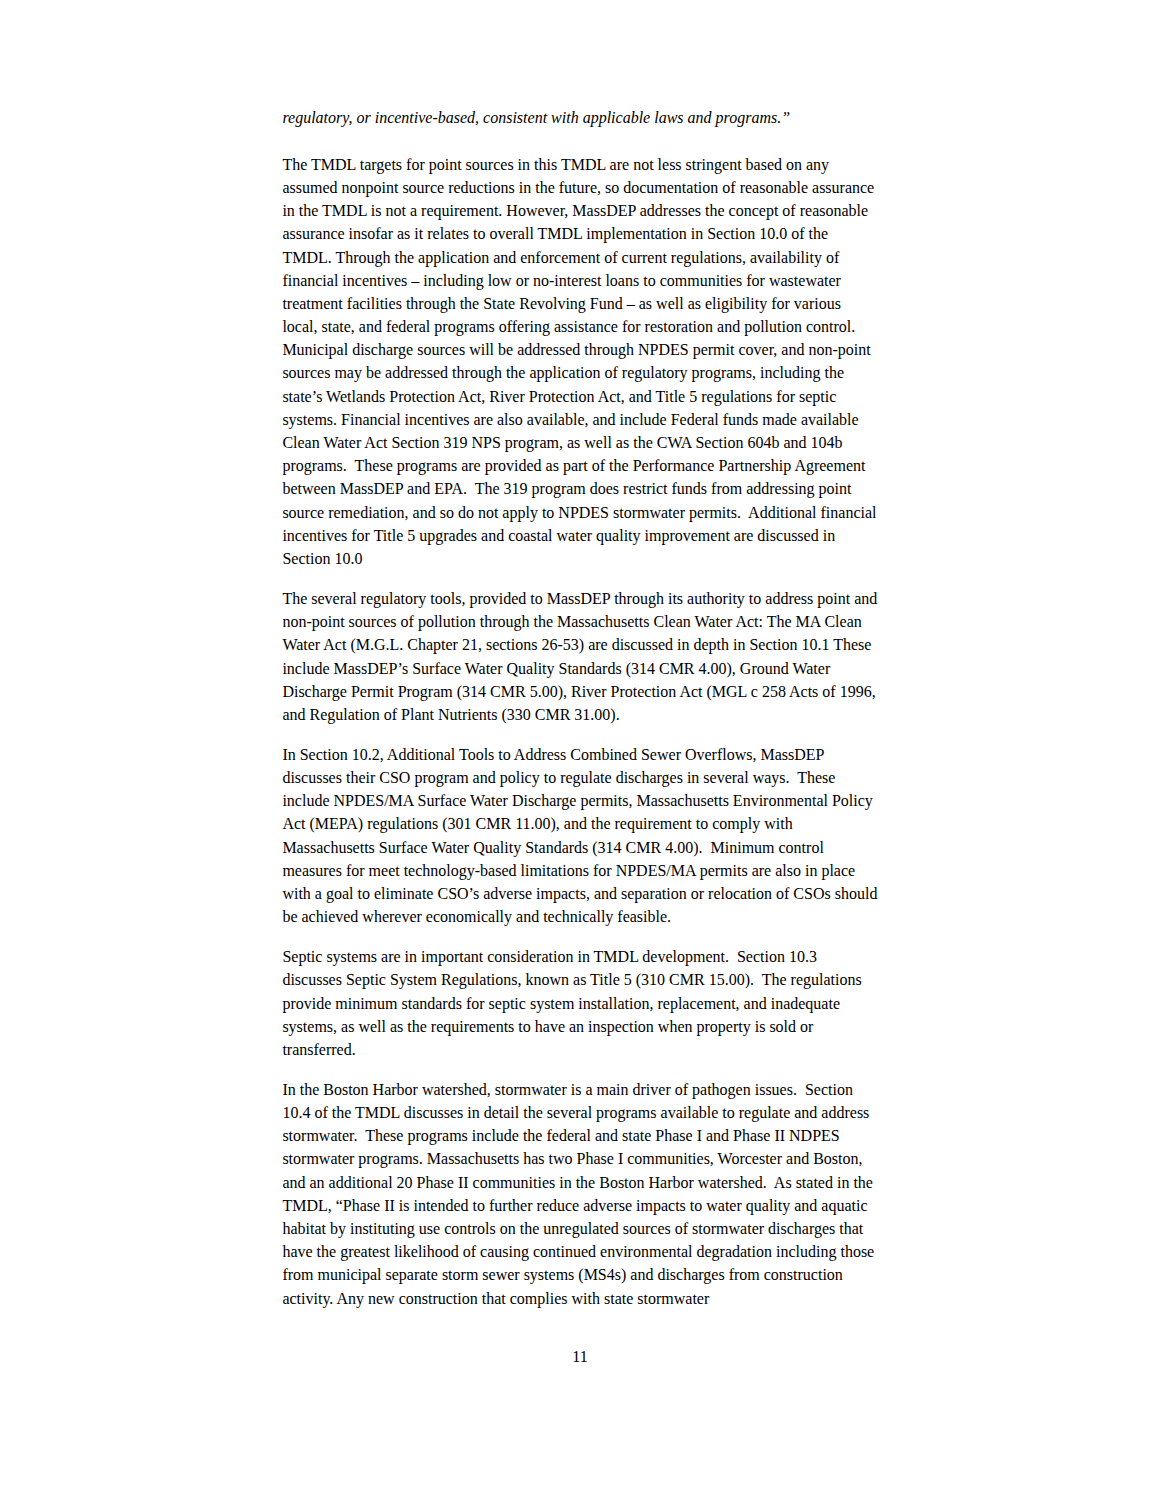regulatory, or incentive-based, consistent with applicable laws and programs.”
The TMDL targets for point sources in this TMDL are not less stringent based on any assumed nonpoint source reductions in the future, so documentation of reasonable assurance in the TMDL is not a requirement. However, MassDEP addresses the concept of reasonable assurance insofar as it relates to overall TMDL implementation in Section 10.0 of the TMDL. Through the application and enforcement of current regulations, availability of financial incentives – including low or no-interest loans to communities for wastewater treatment facilities through the State Revolving Fund – as well as eligibility for various local, state, and federal programs offering assistance for restoration and pollution control. Municipal discharge sources will be addressed through NPDES permit cover, and non-point sources may be addressed through the application of regulatory programs, including the state’s Wetlands Protection Act, River Protection Act, and Title 5 regulations for septic systems. Financial incentives are also available, and include Federal funds made available Clean Water Act Section 319 NPS program, as well as the CWA Section 604b and 104b programs. These programs are provided as part of the Performance Partnership Agreement between MassDEP and EPA. The 319 program does restrict funds from addressing point source remediation, and so do not apply to NPDES stormwater permits. Additional financial incentives for Title 5 upgrades and coastal water quality improvement are discussed in Section 10.0
The several regulatory tools, provided to MassDEP through its authority to address point and non-point sources of pollution through the Massachusetts Clean Water Act: The MA Clean Water Act (M.G.L. Chapter 21, sections 26-53) are discussed in depth in Section 10.1 These include MassDEP’s Surface Water Quality Standards (314 CMR 4.00), Ground Water Discharge Permit Program (314 CMR 5.00), River Protection Act (MGL c 258 Acts of 1996, and Regulation of Plant Nutrients (330 CMR 31.00).
In Section 10.2, Additional Tools to Address Combined Sewer Overflows, MassDEP discusses their CSO program and policy to regulate discharges in several ways. These include NPDES/MA Surface Water Discharge permits, Massachusetts Environmental Policy Act (MEPA) regulations (301 CMR 11.00), and the requirement to comply with Massachusetts Surface Water Quality Standards (314 CMR 4.00). Minimum control measures for meet technology-based limitations for NPDES/MA permits are also in place with a goal to eliminate CSO’s adverse impacts, and separation or relocation of CSOs should be achieved wherever economically and technically feasible.
Septic systems are in important consideration in TMDL development. Section 10.3 discusses Septic System Regulations, known as Title 5 (310 CMR 15.00). The regulations provide minimum standards for septic system installation, replacement, and inadequate systems, as well as the requirements to have an inspection when property is sold or transferred.
In the Boston Harbor watershed, stormwater is a main driver of pathogen issues. Section 10.4 of the TMDL discusses in detail the several programs available to regulate and address stormwater. These programs include the federal and state Phase I and Phase II NDPES stormwater programs. Massachusetts has two Phase I communities, Worcester and Boston, and an additional 20 Phase II communities in the Boston Harbor watershed. As stated in the TMDL, “Phase II is intended to further reduce adverse impacts to water quality and aquatic habitat by instituting use controls on the unregulated sources of stormwater discharges that have the greatest likelihood of causing continued environmental degradation including those from municipal separate storm sewer systems (MS4s) and discharges from construction activity. Any new construction that complies with state stormwater
11